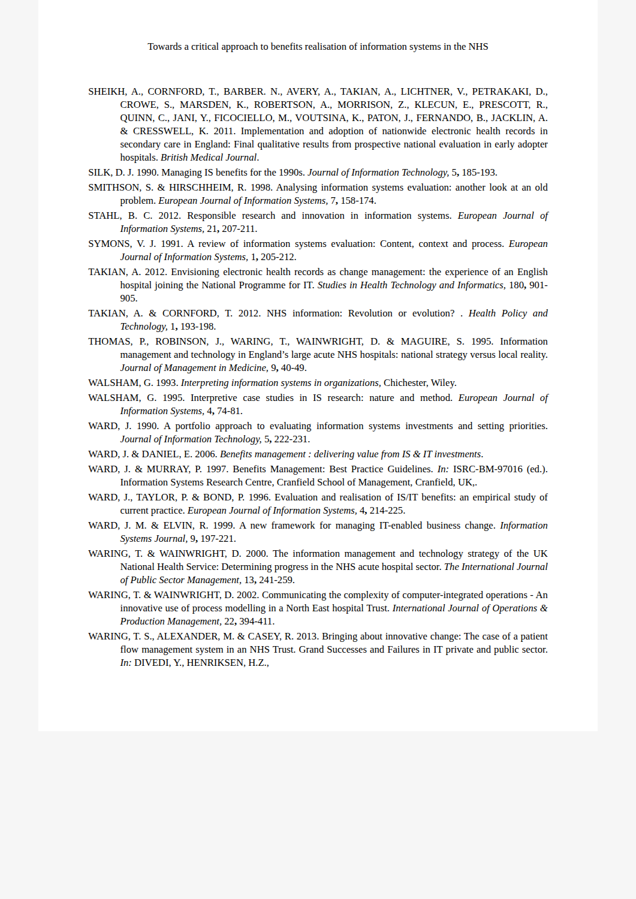Towards a critical approach to benefits realisation of information systems in the NHS
SHEIKH, A., CORNFORD, T., BARBER. N., AVERY, A., TAKIAN, A., LICHTNER, V., PETRAKAKI, D., CROWE, S., MARSDEN, K., ROBERTSON, A., MORRISON, Z., KLECUN, E., PRESCOTT, R., QUINN, C., JANI, Y., FICOCIELLO, M., VOUTSINA, K., PATON, J., FERNANDO, B., JACKLIN, A. & CRESSWELL, K. 2011. Implementation and adoption of nationwide electronic health records in secondary care in England: Final qualitative results from prospective national evaluation in early adopter hospitals. British Medical Journal.
SILK, D. J. 1990. Managing IS benefits for the 1990s. Journal of Information Technology, 5, 185-193.
SMITHSON, S. & HIRSCHHEIM, R. 1998. Analysing information systems evaluation: another look at an old problem. European Journal of Information Systems, 7, 158-174.
STAHL, B. C. 2012. Responsible research and innovation in information systems. European Journal of Information Systems, 21, 207-211.
SYMONS, V. J. 1991. A review of information systems evaluation: Content, context and process. European Journal of Information Systems, 1, 205-212.
TAKIAN, A. 2012. Envisioning electronic health records as change management: the experience of an English hospital joining the National Programme for IT. Studies in Health Technology and Informatics, 180, 901-905.
TAKIAN, A. & CORNFORD, T. 2012. NHS information: Revolution or evolution? . Health Policy and Technology, 1, 193-198.
THOMAS, P., ROBINSON, J., WARING, T., WAINWRIGHT, D. & MAGUIRE, S. 1995. Information management and technology in England’s large acute NHS hospitals: national strategy versus local reality. Journal of Management in Medicine, 9, 40-49.
WALSHAM, G. 1993. Interpreting information systems in organizations, Chichester, Wiley.
WALSHAM, G. 1995. Interpretive case studies in IS research: nature and method. European Journal of Information Systems, 4, 74-81.
WARD, J. 1990. A portfolio approach to evaluating information systems investments and setting priorities. Journal of Information Technology, 5, 222-231.
WARD, J. & DANIEL, E. 2006. Benefits management : delivering value from IS & IT investments.
WARD, J. & MURRAY, P. 1997. Benefits Management: Best Practice Guidelines. In: ISRC-BM-97016 (ed.). Information Systems Research Centre, Cranfield School of Management, Cranfield, UK,.
WARD, J., TAYLOR, P. & BOND, P. 1996. Evaluation and realisation of IS/IT benefits: an empirical study of current practice. European Journal of Information Systems, 4, 214-225.
WARD, J. M. & ELVIN, R. 1999. A new framework for managing IT-enabled business change. Information Systems Journal, 9, 197-221.
WARING, T. & WAINWRIGHT, D. 2000. The information management and technology strategy of the UK National Health Service: Determining progress in the NHS acute hospital sector. The International Journal of Public Sector Management, 13, 241-259.
WARING, T. & WAINWRIGHT, D. 2002. Communicating the complexity of computer-integrated operations - An innovative use of process modelling in a North East hospital Trust. International Journal of Operations & Production Management, 22, 394-411.
WARING, T. S., ALEXANDER, M. & CASEY, R. 2013. Bringing about innovative change: The case of a patient flow management system in an NHS Trust. Grand Successes and Failures in IT private and public sector. In: DIVEDI, Y., HENRIKSEN, H.Z.,